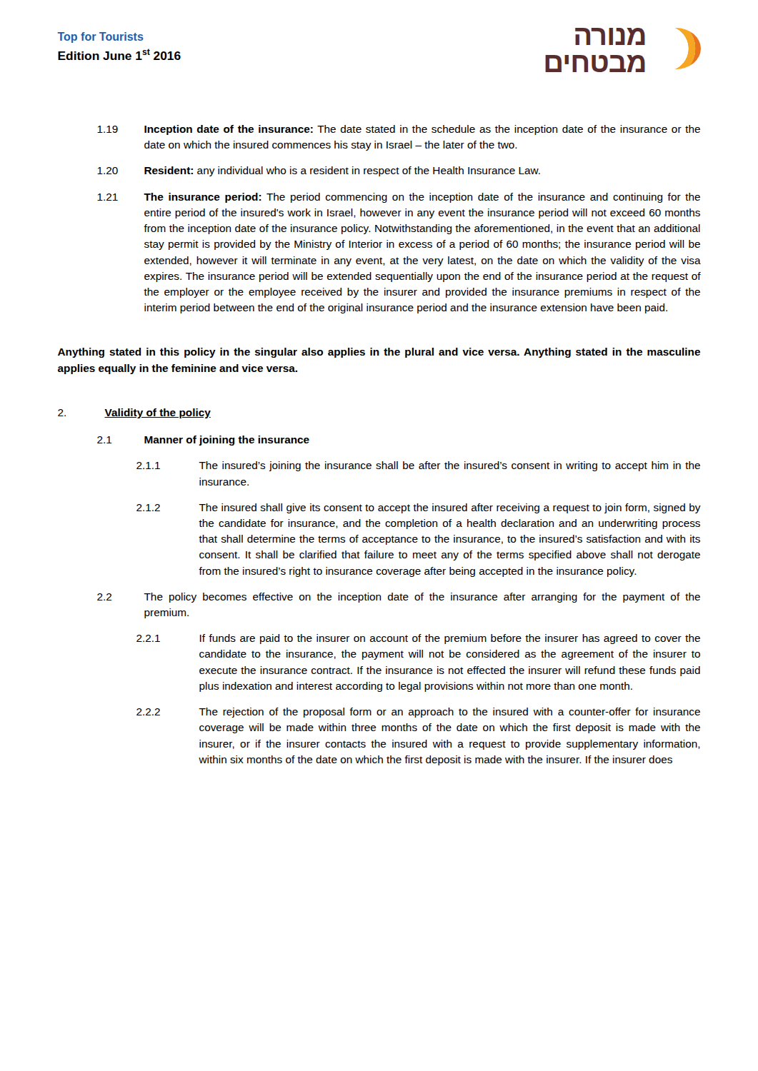Top for Tourists
Edition June 1st 2016
מנורה
מבטחים
1.19
Inception date of the insurance: The date stated in the schedule as the inception date of the insurance or the date on which the insured commences his stay in Israel – the later of the two.
1.20
Resident: any individual who is a resident in respect of the Health Insurance Law.
1.21
The insurance period: The period commencing on the inception date of the insurance and continuing for the entire period of the insured's work in Israel, however in any event the insurance period will not exceed 60 months from the inception date of the insurance policy. Notwithstanding the aforementioned, in the event that an additional stay permit is provided by the Ministry of Interior in excess of a period of 60 months; the insurance period will be extended, however it will terminate in any event, at the very latest, on the date on which the validity of the visa expires. The insurance period will be extended sequentially upon the end of the insurance period at the request of the employer or the employee received by the insurer and provided the insurance premiums in respect of the interim period between the end of the original insurance period and the insurance extension have been paid.
Anything stated in this policy in the singular also applies in the plural and vice versa. Anything stated in the masculine applies equally in the feminine and vice versa.
2.
Validity of the policy
2.1
Manner of joining the insurance
2.1.1
The insured’s joining the insurance shall be after the insured’s consent in writing to accept him in the insurance.
2.1.2
The insured shall give its consent to accept the insured after receiving a request to join form, signed by the candidate for insurance, and the completion of a health declaration and an underwriting process that shall determine the terms of acceptance to the insurance, to the insured’s satisfaction and with its consent. It shall be clarified that failure to meet any of the terms specified above shall not derogate from the insured’s right to insurance coverage after being accepted in the insurance policy.
2.2
The policy becomes effective on the inception date of the insurance after arranging for the payment of the premium.
2.2.1
If funds are paid to the insurer on account of the premium before the insurer has agreed to cover the candidate to the insurance, the payment will not be considered as the agreement of the insurer to execute the insurance contract. If the insurance is not effected the insurer will refund these funds paid plus indexation and interest according to legal provisions within not more than one month.
2.2.2
The rejection of the proposal form or an approach to the insured with a counter-offer for insurance coverage will be made within three months of the date on which the first deposit is made with the insurer, or if the insurer contacts the insured with a request to provide supplementary information, within six months of the date on which the first deposit is made with the insurer. If the insurer does